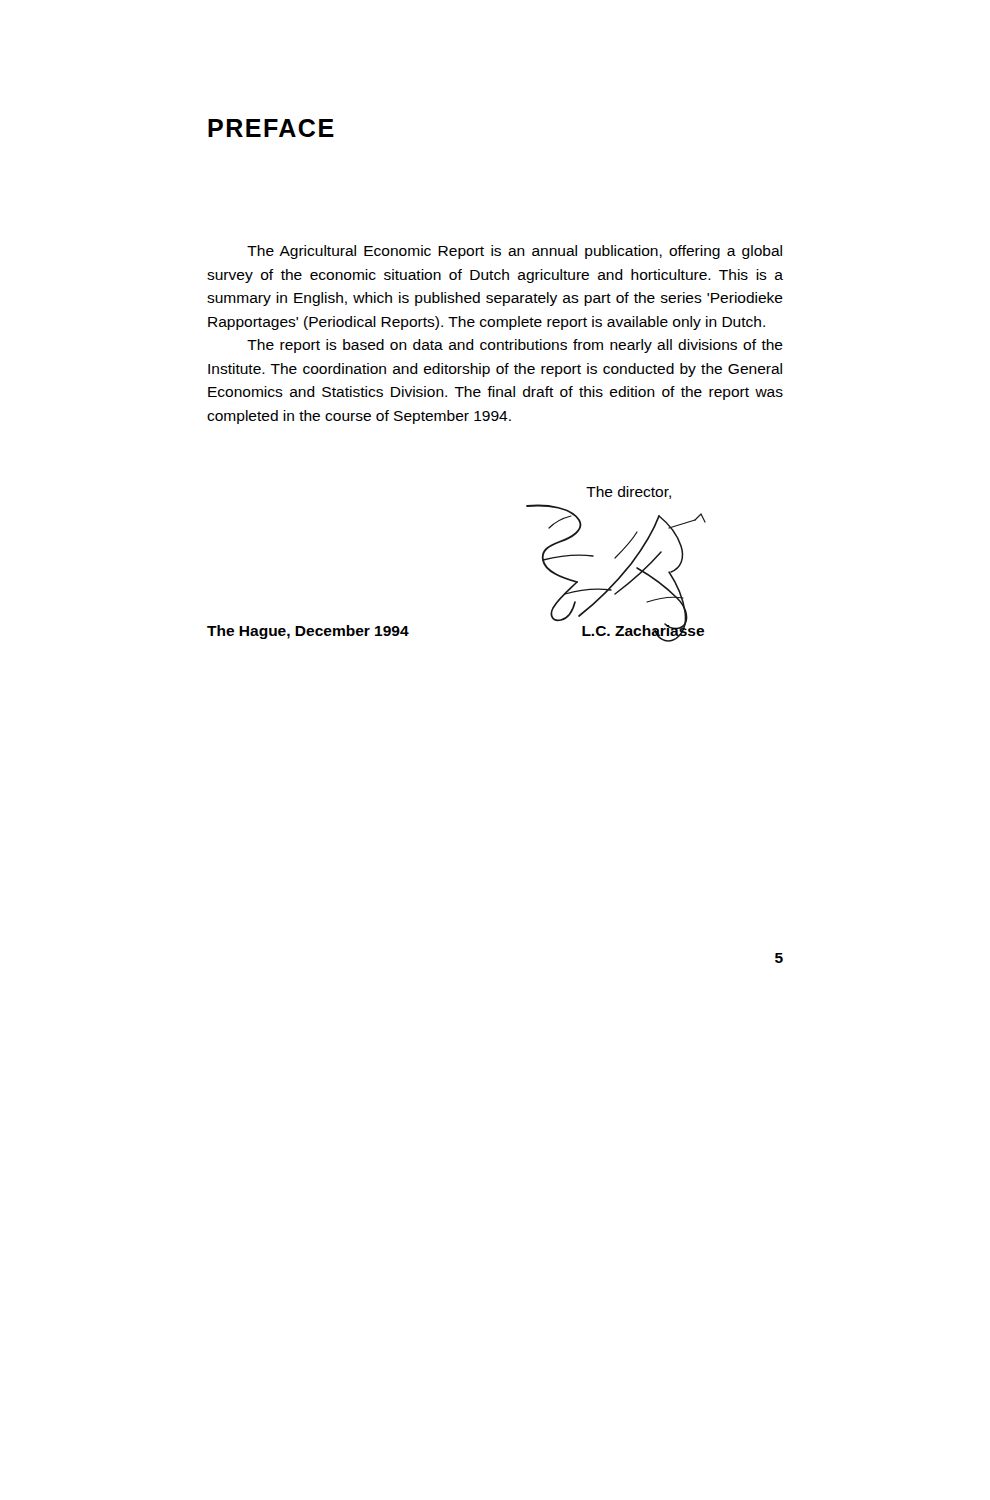PREFACE
The Agricultural Economic Report is an annual publication, offering a global survey of the economic situation of Dutch agriculture and horticulture. This is a summary in English, which is published separately as part of the series 'Periodieke Rapportages' (Periodical Reports). The complete report is available only in Dutch.
The report is based on data and contributions from nearly all divisions of the Institute. The coordination and editorship of the report is conducted by the General Economics and Statistics Division. The final draft of this edition of the report was completed in the course of September 1994.
The Hague, December 1994
The director,
L.C. Zachariasse
5